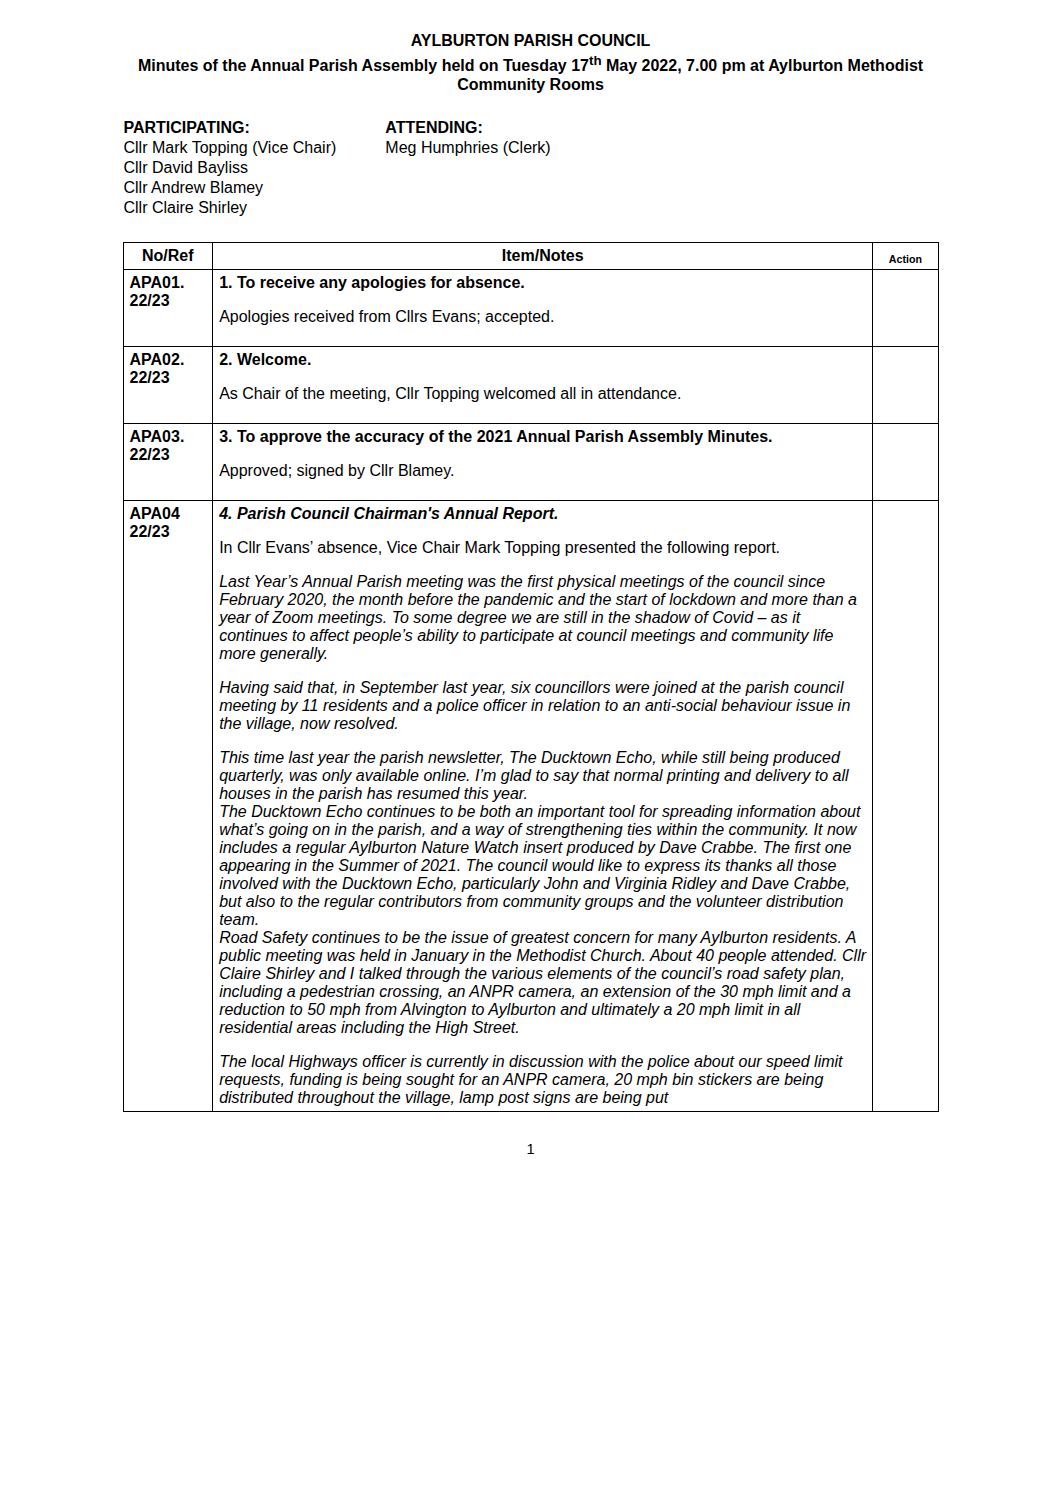AYLBURTON PARISH COUNCIL
Minutes of the Annual Parish Assembly held on Tuesday 17th May 2022, 7.00 pm at Aylburton Methodist Community Rooms
| PARTICIPATING: | ATTENDING: |
| Cllr Mark Topping (Vice Chair) | Meg Humphries (Clerk) |
| Cllr David Bayliss | |
| Cllr Andrew Blamey | |
| Cllr Claire Shirley | |
| No/Ref | Item/Notes | Action |
| --- | --- | --- |
| APA01. 22/23 | 1. To receive any apologies for absence. Apologies received from Cllrs Evans; accepted. | |
| APA02. 22/23 | 2. Welcome. As Chair of the meeting, Cllr Topping welcomed all in attendance. | |
| APA03. 22/23 | 3. To approve the accuracy of the 2021 Annual Parish Assembly Minutes. Approved; signed by Cllr Blamey. | |
| APA04 22/23 | 4. Parish Council Chairman's Annual Report. In Cllr Evans’ absence, Vice Chair Mark Topping presented the following report. Last Year’s Annual Parish meeting was the first physical meetings of the council since February 2020, the month before the pandemic and the start of lockdown and more than a year of Zoom meetings. To some degree we are still in the shadow of Covid – as it continues to affect people’s ability to participate at council meetings and community life more generally. Having said that, in September last year, six councillors were joined at the parish council meeting by 11 residents and a police officer in relation to an anti-social behaviour issue in the village, now resolved. This time last year the parish newsletter, The Ducktown Echo, while still being produced quarterly, was only available online. I’m glad to say that normal printing and delivery to all houses in the parish has resumed this year. The Ducktown Echo continues to be both an important tool for spreading information about what’s going on in the parish, and a way of strengthening ties within the community. It now includes a regular Aylburton Nature Watch insert produced by Dave Crabbe. The first one appearing in the Summer of 2021. The council would like to express its thanks all those involved with the Ducktown Echo, particularly John and Virginia Ridley and Dave Crabbe, but also to the regular contributors from community groups and the volunteer distribution team. Road Safety continues to be the issue of greatest concern for many Aylburton residents. A public meeting was held in January in the Methodist Church. About 40 people attended. Cllr Claire Shirley and I talked through the various elements of the council’s road safety plan, including a pedestrian crossing, an ANPR camera, an extension of the 30 mph limit and a reduction to 50 mph from Alvington to Aylburton and ultimately a 20 mph limit in all residential areas including the High Street. The local Highways officer is currently in discussion with the police about our speed limit requests, funding is being sought for an ANPR camera, 20 mph bin stickers are being distributed throughout the village, lamp post signs are being put | |
1